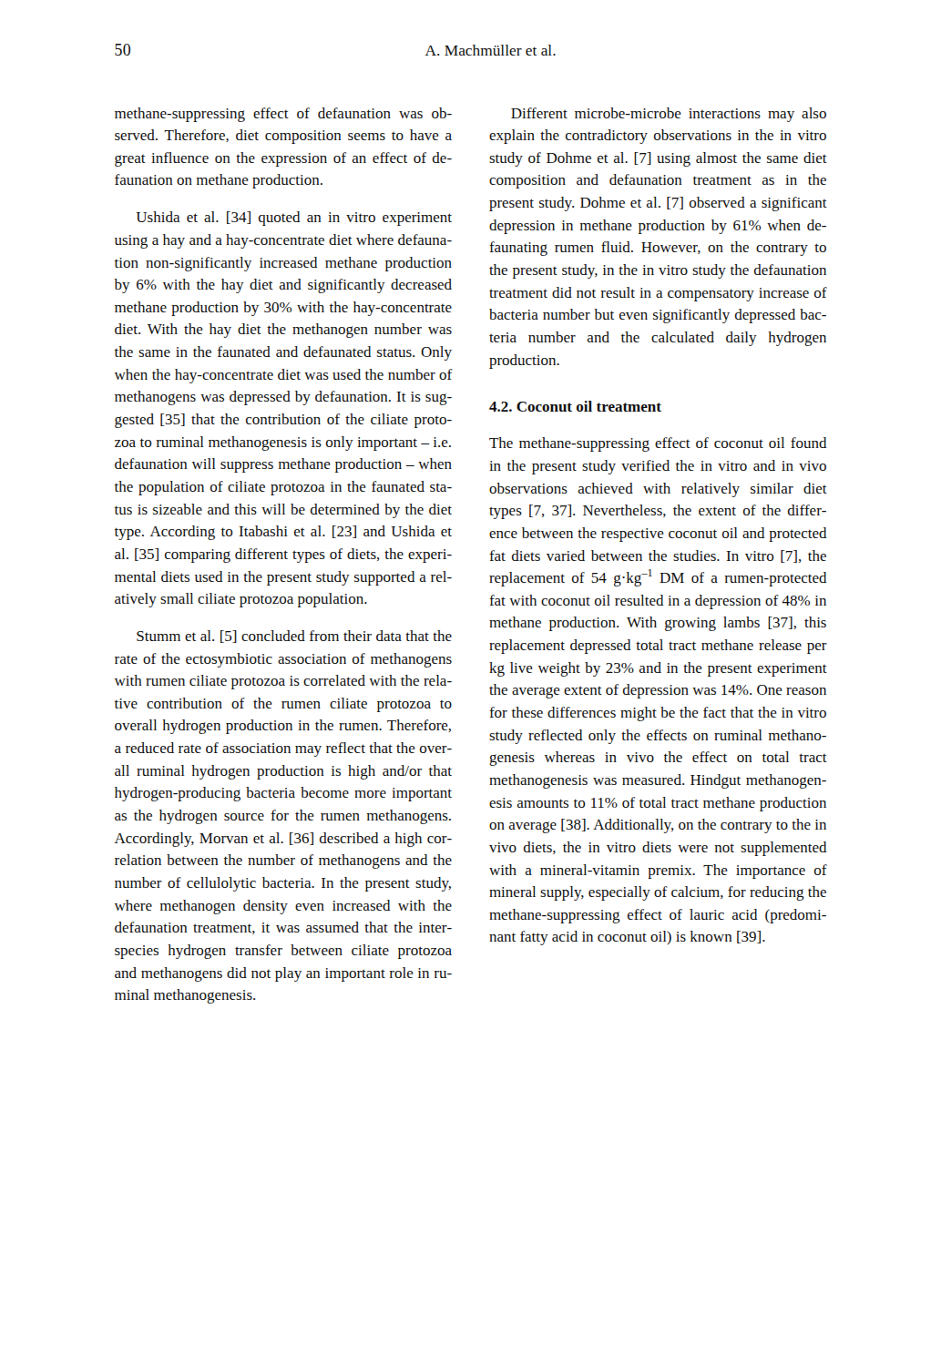50
A. Machmüller et al.
methane-suppressing effect of defaunation was observed. Therefore, diet composition seems to have a great influence on the expression of an effect of defaunation on methane production.
Ushida et al. [34] quoted an in vitro experiment using a hay and a hay-concentrate diet where defaunation non-significantly increased methane production by 6% with the hay diet and significantly decreased methane production by 30% with the hay-concentrate diet. With the hay diet the methanogen number was the same in the faunated and defaunated status. Only when the hay-concentrate diet was used the number of methanogens was depressed by defaunation. It is suggested [35] that the contribution of the ciliate protozoa to ruminal methanogenesis is only important – i.e. defaunation will suppress methane production – when the population of ciliate protozoa in the faunated status is sizeable and this will be determined by the diet type. According to Itabashi et al. [23] and Ushida et al. [35] comparing different types of diets, the experimental diets used in the present study supported a relatively small ciliate protozoa population.
Stumm et al. [5] concluded from their data that the rate of the ectosymbiotic association of methanogens with rumen ciliate protozoa is correlated with the relative contribution of the rumen ciliate protozoa to overall hydrogen production in the rumen. Therefore, a reduced rate of association may reflect that the overall ruminal hydrogen production is high and/or that hydrogen-producing bacteria become more important as the hydrogen source for the rumen methanogens. Accordingly, Morvan et al. [36] described a high correlation between the number of methanogens and the number of cellulolytic bacteria. In the present study, where methanogen density even increased with the defaunation treatment, it was assumed that the interspecies hydrogen transfer between ciliate protozoa and methanogens did not play an important role in ruminal methanogenesis.
Different microbe-microbe interactions may also explain the contradictory observations in the in vitro study of Dohme et al. [7] using almost the same diet composition and defaunation treatment as in the present study. Dohme et al. [7] observed a significant depression in methane production by 61% when defaunating rumen fluid. However, on the contrary to the present study, in the in vitro study the defaunation treatment did not result in a compensatory increase of bacteria number but even significantly depressed bacteria number and the calculated daily hydrogen production.
4.2. Coconut oil treatment
The methane-suppressing effect of coconut oil found in the present study verified the in vitro and in vivo observations achieved with relatively similar diet types [7, 37]. Nevertheless, the extent of the difference between the respective coconut oil and protected fat diets varied between the studies. In vitro [7], the replacement of 54 g·kg–1 DM of a rumen-protected fat with coconut oil resulted in a depression of 48% in methane production. With growing lambs [37], this replacement depressed total tract methane release per kg live weight by 23% and in the present experiment the average extent of depression was 14%. One reason for these differences might be the fact that the in vitro study reflected only the effects on ruminal methanogenesis whereas in vivo the effect on total tract methanogenesis was measured. Hindgut methanogenesis amounts to 11% of total tract methane production on average [38]. Additionally, on the contrary to the in vivo diets, the in vitro diets were not supplemented with a mineral-vitamin premix. The importance of mineral supply, especially of calcium, for reducing the methane-suppressing effect of lauric acid (predominant fatty acid in coconut oil) is known [39].